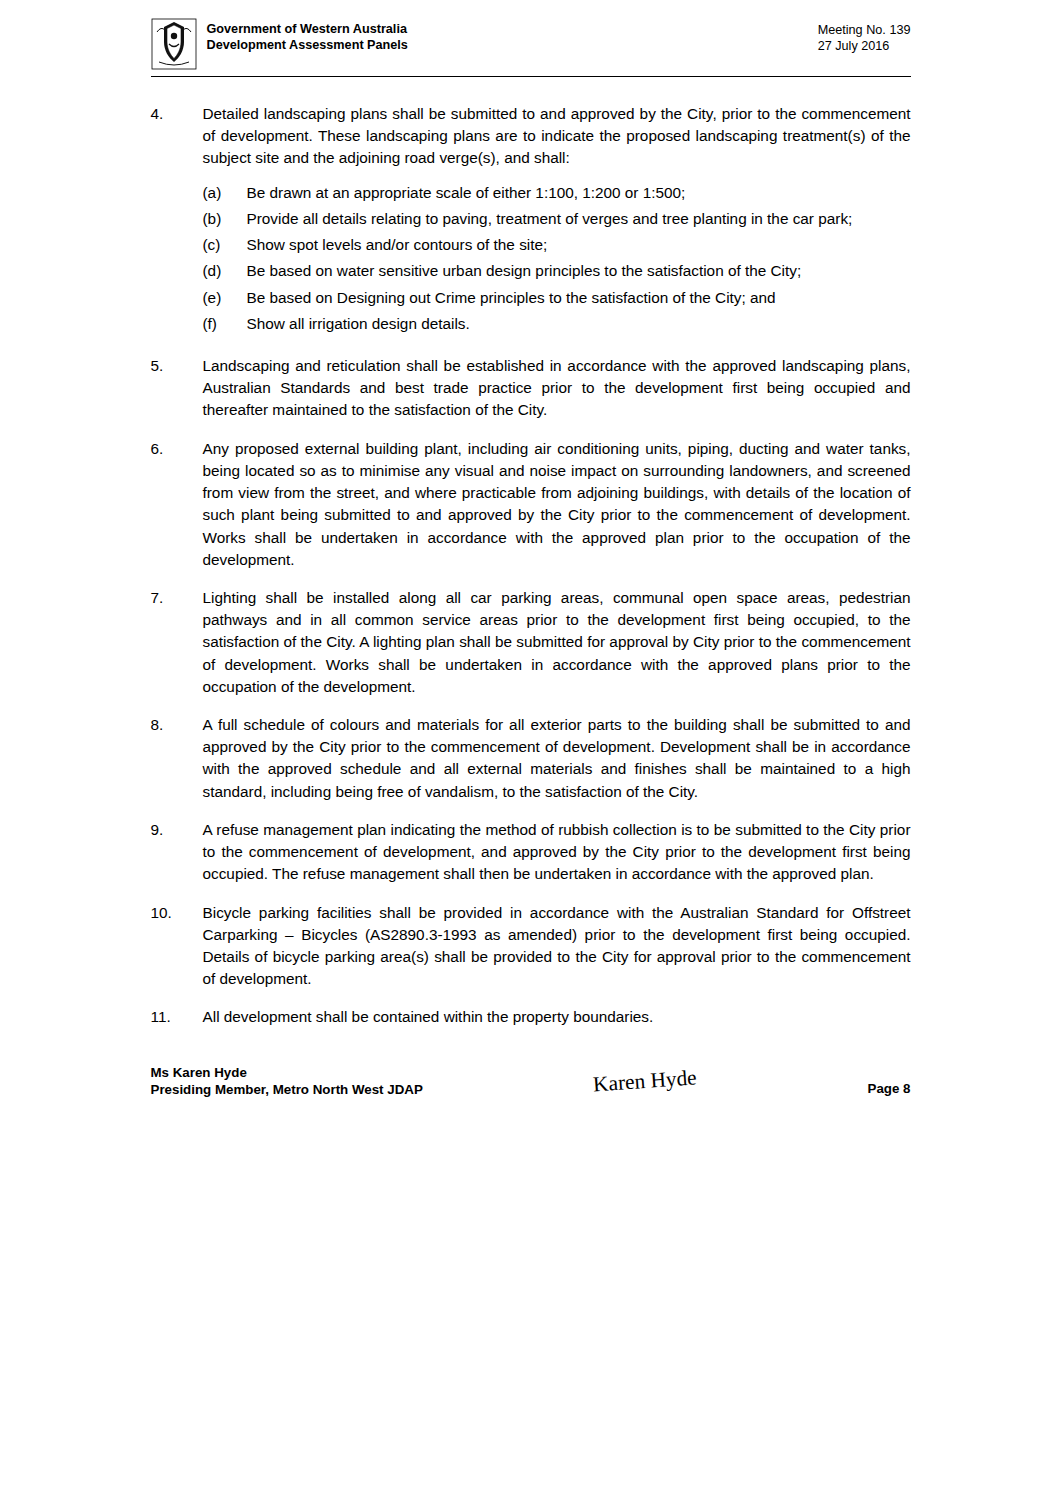Government of Western Australia
Development Assessment Panels
Meeting No. 139
27 July 2016
4.
Detailed landscaping plans shall be submitted to and approved by the City, prior to the commencement of development. These landscaping plans are to indicate the proposed landscaping treatment(s) of the subject site and the adjoining road verge(s), and shall:
(a) Be drawn at an appropriate scale of either 1:100, 1:200 or 1:500;
(b) Provide all details relating to paving, treatment of verges and tree planting in the car park;
(c) Show spot levels and/or contours of the site;
(d) Be based on water sensitive urban design principles to the satisfaction of the City;
(e) Be based on Designing out Crime principles to the satisfaction of the City; and
(f) Show all irrigation design details.
5.
Landscaping and reticulation shall be established in accordance with the approved landscaping plans, Australian Standards and best trade practice prior to the development first being occupied and thereafter maintained to the satisfaction of the City.
6.
Any proposed external building plant, including air conditioning units, piping, ducting and water tanks, being located so as to minimise any visual and noise impact on surrounding landowners, and screened from view from the street, and where practicable from adjoining buildings, with details of the location of such plant being submitted to and approved by the City prior to the commencement of development. Works shall be undertaken in accordance with the approved plan prior to the occupation of the development.
7.
Lighting shall be installed along all car parking areas, communal open space areas, pedestrian pathways and in all common service areas prior to the development first being occupied, to the satisfaction of the City. A lighting plan shall be submitted for approval by City prior to the commencement of development. Works shall be undertaken in accordance with the approved plans prior to the occupation of the development.
8.
A full schedule of colours and materials for all exterior parts to the building shall be submitted to and approved by the City prior to the commencement of development. Development shall be in accordance with the approved schedule and all external materials and finishes shall be maintained to a high standard, including being free of vandalism, to the satisfaction of the City.
9.
A refuse management plan indicating the method of rubbish collection is to be submitted to the City prior to the commencement of development, and approved by the City prior to the development first being occupied. The refuse management shall then be undertaken in accordance with the approved plan.
10.
Bicycle parking facilities shall be provided in accordance with the Australian Standard for Offstreet Carparking – Bicycles (AS2890.3-1993 as amended) prior to the development first being occupied. Details of bicycle parking area(s) shall be provided to the City for approval prior to the commencement of development.
11.
All development shall be contained within the property boundaries.
Ms Karen Hyde
Presiding Member, Metro North West JDAP
Karen Hyde
Page 8